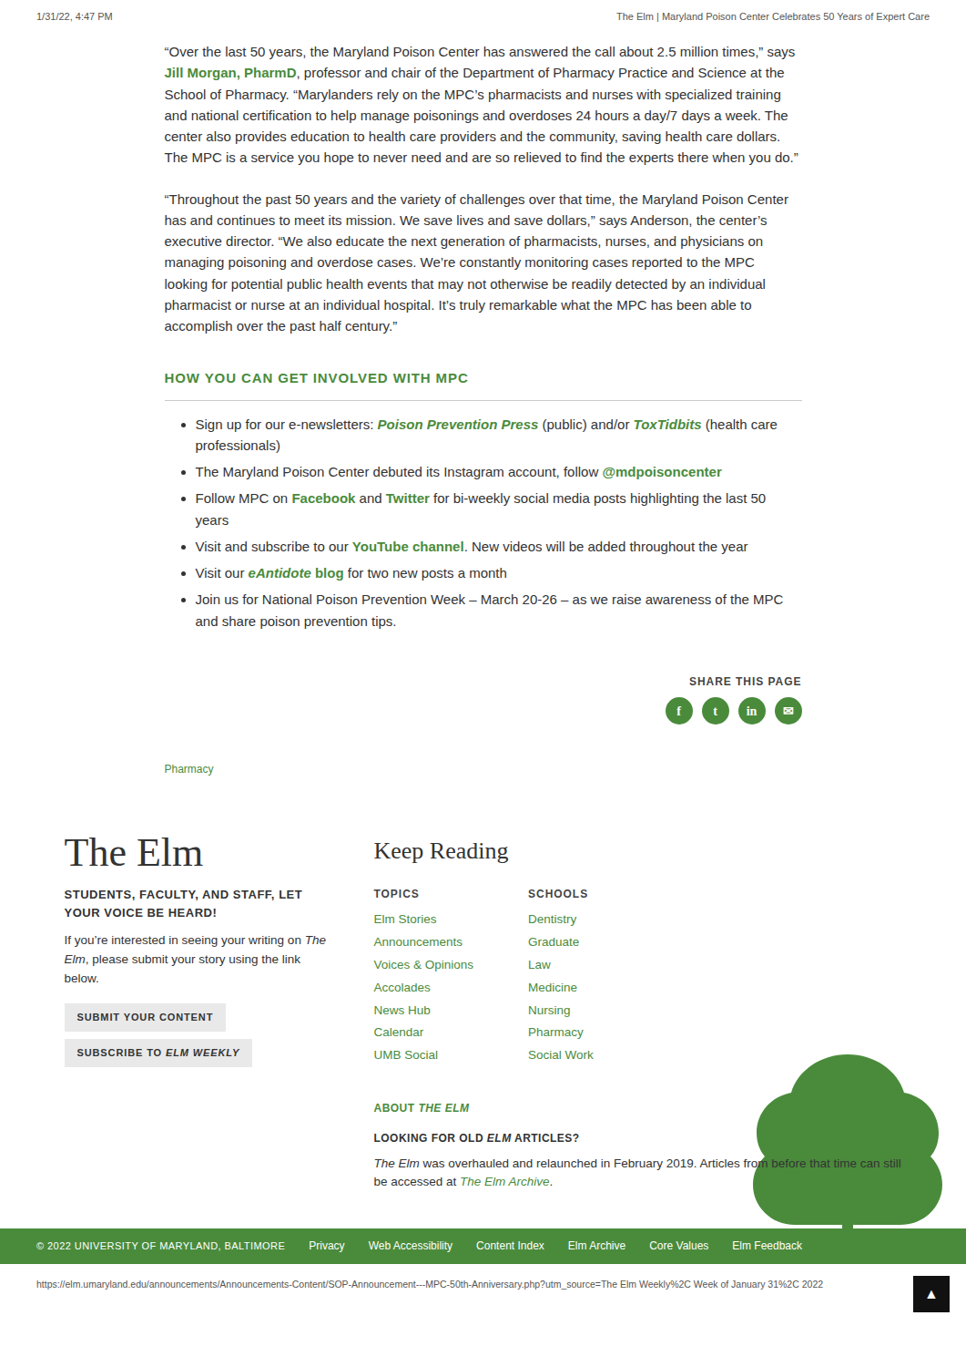1/31/22, 4:47 PM The Elm | Maryland Poison Center Celebrates 50 Years of Expert Care
“Over the last 50 years, the Maryland Poison Center has answered the call about 2.5 million times,” says Jill Morgan, PharmD, professor and chair of the Department of Pharmacy Practice and Science at the School of Pharmacy. “Marylanders rely on the MPC’s pharmacists and nurses with specialized training and national certification to help manage poisonings and overdoses 24 hours a day/7 days a week. The center also provides education to health care providers and the community, saving health care dollars. The MPC is a service you hope to never need and are so relieved to find the experts there when you do.”
“Throughout the past 50 years and the variety of challenges over that time, the Maryland Poison Center has and continues to meet its mission. We save lives and save dollars,” says Anderson, the center’s executive director. “We also educate the next generation of pharmacists, nurses, and physicians on managing poisoning and overdose cases. We’re constantly monitoring cases reported to the MPC looking for potential public health events that may not otherwise be readily detected by an individual pharmacist or nurse at an individual hospital. It’s truly remarkable what the MPC has been able to accomplish over the past half century.”
How You Can Get Involved with MPC
Sign up for our e-newsletters: Poison Prevention Press (public) and/or ToxTidbits (health care professionals)
The Maryland Poison Center debuted its Instagram account, follow @mdpoisoncenter
Follow MPC on Facebook and Twitter for bi-weekly social media posts highlighting the last 50 years
Visit and subscribe to our YouTube channel. New videos will be added throughout the year
Visit our eAntidote blog for two new posts a month
Join us for National Poison Prevention Week – March 20-26 – as we raise awareness of the MPC and share poison prevention tips.
Share This Page
f t in ✉
Pharmacy
The Elm
Students, Faculty, and Staff, Let Your Voice Be Heard!
If you’re interested in seeing your writing on The Elm, please submit your story using the link below.
Submit Your Content
Subscribe to Elm Weekly
Keep Reading
Topics
Elm Stories
Announcements
Voices & Opinions
Accolades
News Hub
Calendar
UMB Social
Schools
Dentistry
Graduate
Law
Medicine
Nursing
Pharmacy
Social Work
About The Elm
Looking for old Elm articles?
The Elm was overhauled and relaunched in February 2019. Articles from before that time can still be accessed at The Elm Archive.
© 2022 University of Maryland, Baltimore Privacy Web Accessibility Content Index Elm Archive Core Values Elm Feedback
https://elm.umaryland.edu/announcements/Announcements-Content/SOP-Announcement---MPC-50th-Anniversary.php?utm_source=The Elm Weekly%2C Week of January 31%2C 2022 2/2
▲